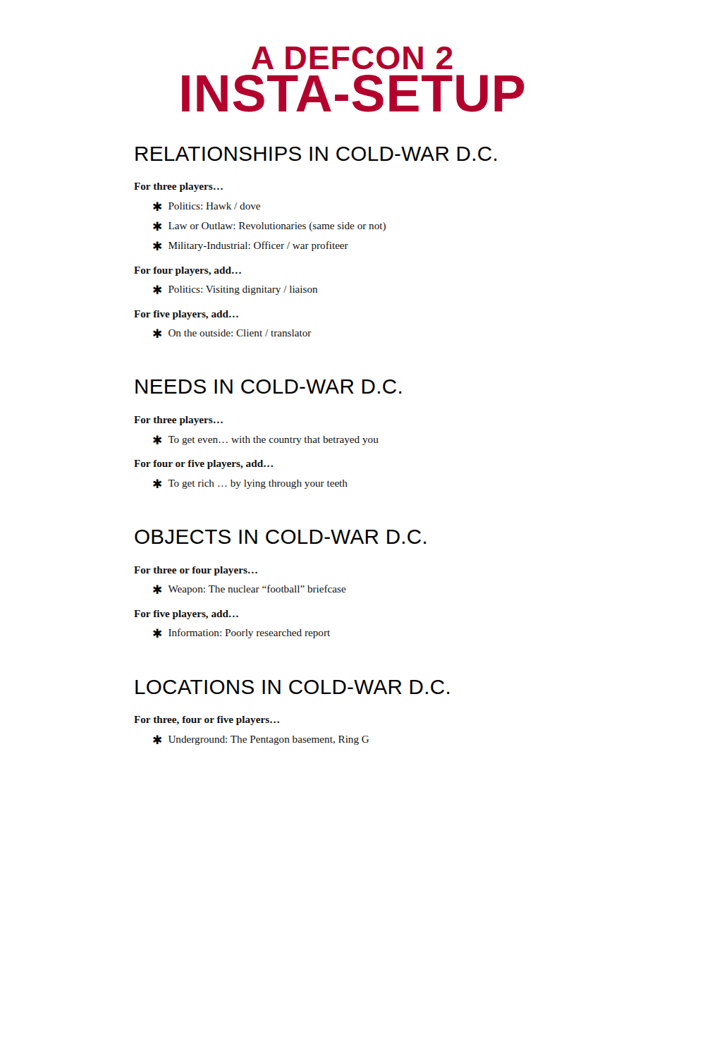A DEFCON 2 Insta-Setup
Relationships in Cold-War D.C.
For three players…
Politics: Hawk / dove
Law or Outlaw: Revolutionaries (same side or not)
Military-Industrial: Officer / war profiteer
For four players, add…
Politics: Visiting dignitary / liaison
For five players, add…
On the outside: Client / translator
Needs in Cold-War D.C.
For three players…
To get even… with the country that betrayed you
For four or five players, add…
To get rich … by lying through your teeth
Objects in Cold-War D.C.
For three or four players…
Weapon: The nuclear “football” briefcase
For five players, add…
Information: Poorly researched report
Locations in Cold-War D.C.
For three, four or five players…
Underground: The Pentagon basement, Ring G